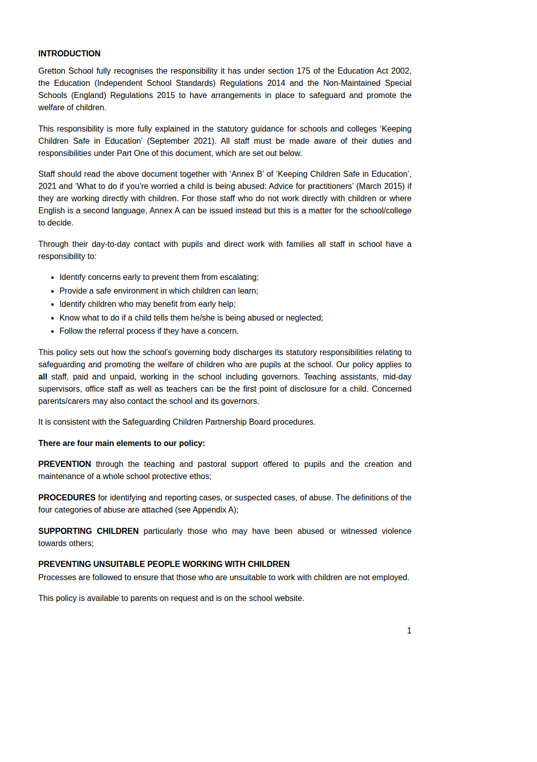INTRODUCTION
Gretton School fully recognises the responsibility it has under section 175 of the Education Act 2002, the Education (Independent School Standards) Regulations 2014 and the Non-Maintained Special Schools (England) Regulations 2015 to have arrangements in place to safeguard and promote the welfare of children.
This responsibility is more fully explained in the statutory guidance for schools and colleges ‘Keeping Children Safe in Education’ (September 2021). All staff must be made aware of their duties and responsibilities under Part One of this document, which are set out below.
Staff should read the above document together with ‘Annex B’ of ‘Keeping Children Safe in Education’, 2021 and ‘What to do if you’re worried a child is being abused: Advice for practitioners’ (March 2015) if they are working directly with children. For those staff who do not work directly with children or where English is a second language, Annex A can be issued instead but this is a matter for the school/college to decide.
Through their day-to-day contact with pupils and direct work with families all staff in school have a responsibility to:
Identify concerns early to prevent them from escalating;
Provide a safe environment in which children can learn;
Identify children who may benefit from early help;
Know what to do if a child tells them he/she is being abused or neglected;
Follow the referral process if they have a concern.
This policy sets out how the school’s governing body discharges its statutory responsibilities relating to safeguarding and promoting the welfare of children who are pupils at the school. Our policy applies to all staff, paid and unpaid, working in the school including governors. Teaching assistants, mid-day supervisors, office staff as well as teachers can be the first point of disclosure for a child. Concerned parents/carers may also contact the school and its governors.
It is consistent with the Safeguarding Children Partnership Board procedures.
There are four main elements to our policy:
PREVENTION through the teaching and pastoral support offered to pupils and the creation and maintenance of a whole school protective ethos;
PROCEDURES for identifying and reporting cases, or suspected cases, of abuse. The definitions of the four categories of abuse are attached (see Appendix A);
SUPPORTING CHILDREN particularly those who may have been abused or witnessed violence towards others;
PREVENTING UNSUITABLE PEOPLE WORKING WITH CHILDREN
Processes are followed to ensure that those who are unsuitable to work with children are not employed.
This policy is available to parents on request and is on the school website.
1